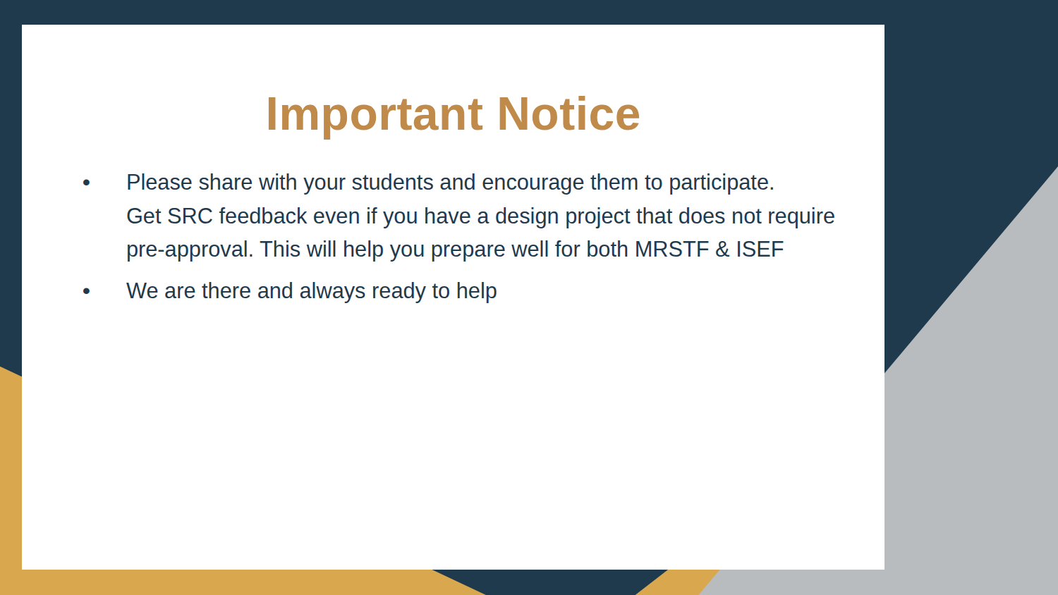Important Notice
Please share with your students and encourage them to participate.
Get SRC feedback even if you have a design project that does not require pre-approval. This will help you prepare well for both MRSTF & ISEF
We are there and always ready to help